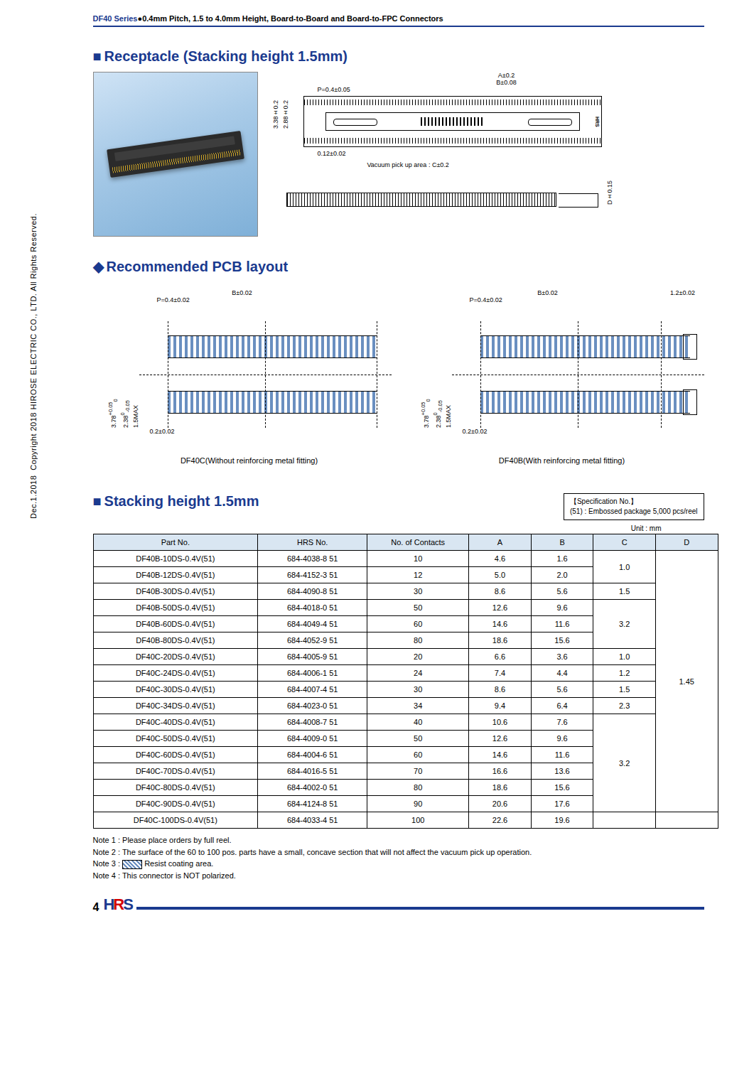Dec.1.2018 Copyright 2018 HIROSE ELECTRIC CO., LTD. All Rights Reserved.
DF40 Series●0.4mm Pitch, 1.5 to 4.0mm Height, Board-to-Board and Board-to-FPC Connectors
Receptacle (Stacking height 1.5mm)
A±0.2
B±0.08
3.38±0.2
2.88±0.2
P=0.4±0.05
HRS
0.12±0.02
Vacuum pick up area : C±0.2
D±0.15
Recommended PCB layout
B±0.02
P=0.4±0.02
3.78+0.050
2.380-0.05
1.5MAX
0.2±0.02
DF40C(Without reinforcing metal fitting)
B±0.02
1.2±0.02
P=0.4±0.02
3.78+0.050
2.380-0.05
1.5MAX
0.2±0.02
DF40B(With reinforcing metal fitting)
Stacking height 1.5mm
【Specification No.】
(51) : Embossed package 5,000 pcs/reel
Unit : mm
| Part No. | HRS No. | No. of Contacts | A | B | C | D |
| --- | --- | --- | --- | --- | --- | --- |
| DF40B-10DS-0.4V(51) | 684-4038-8 51 | 10 | 4.6 | 1.6 | 1.0 | 1.45 |
| DF40B-12DS-0.4V(51) | 684-4152-3 51 | 12 | 5.0 | 2.0 |
| DF40B-30DS-0.4V(51) | 684-4090-8 51 | 30 | 8.6 | 5.6 | 1.5 |
| DF40B-50DS-0.4V(51) | 684-4018-0 51 | 50 | 12.6 | 9.6 | 3.2 |
| DF40B-60DS-0.4V(51) | 684-4049-4 51 | 60 | 14.6 | 11.6 |
| DF40B-80DS-0.4V(51) | 684-4052-9 51 | 80 | 18.6 | 15.6 |
| DF40C-20DS-0.4V(51) | 684-4005-9 51 | 20 | 6.6 | 3.6 | 1.0 |
| DF40C-24DS-0.4V(51) | 684-4006-1 51 | 24 | 7.4 | 4.4 | 1.2 |
| DF40C-30DS-0.4V(51) | 684-4007-4 51 | 30 | 8.6 | 5.6 | 1.5 |
| DF40C-34DS-0.4V(51) | 684-4023-0 51 | 34 | 9.4 | 6.4 | 2.3 |
| DF40C-40DS-0.4V(51) | 684-4008-7 51 | 40 | 10.6 | 7.6 | 3.2 |
| DF40C-50DS-0.4V(51) | 684-4009-0 51 | 50 | 12.6 | 9.6 |
| DF40C-60DS-0.4V(51) | 684-4004-6 51 | 60 | 14.6 | 11.6 |
| DF40C-70DS-0.4V(51) | 684-4016-5 51 | 70 | 16.6 | 13.6 |
| DF40C-80DS-0.4V(51) | 684-4002-0 51 | 80 | 18.6 | 15.6 |
| DF40C-90DS-0.4V(51) | 684-4124-8 51 | 90 | 20.6 | 17.6 |
| DF40C-100DS-0.4V(51) | 684-4033-4 51 | 100 | 22.6 | 19.6 | | |
Note 1 : Please place orders by full reel.
Note 2 : The surface of the 60 to 100 pos. parts have a small, concave section that will not affect the vacuum pick up operation.
Note 3 : Resist coating area.
Note 4 : This connector is NOT polarized.
4
HRS